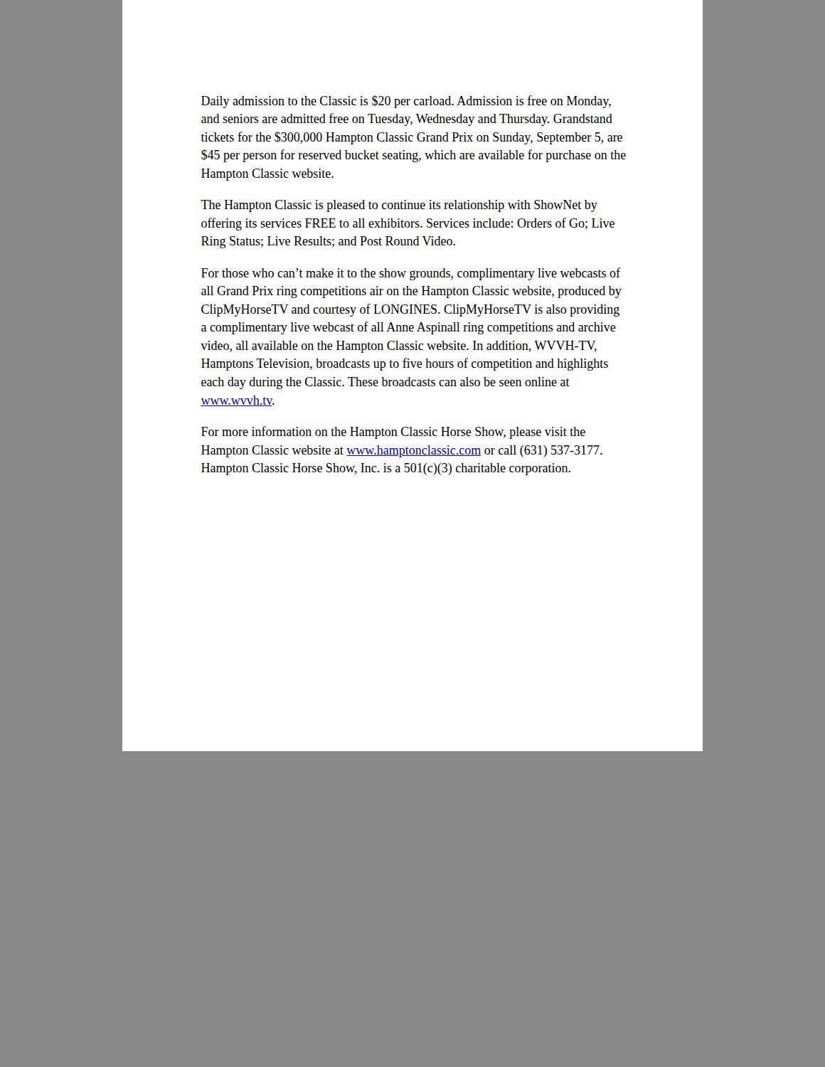Daily admission to the Classic is $20 per carload. Admission is free on Monday, and seniors are admitted free on Tuesday, Wednesday and Thursday. Grandstand tickets for the $300,000 Hampton Classic Grand Prix on Sunday, September 5, are $45 per person for reserved bucket seating, which are available for purchase on the Hampton Classic website.
The Hampton Classic is pleased to continue its relationship with ShowNet by offering its services FREE to all exhibitors. Services include: Orders of Go; Live Ring Status; Live Results; and Post Round Video.
For those who can’t make it to the show grounds, complimentary live webcasts of all Grand Prix ring competitions air on the Hampton Classic website, produced by ClipMyHorseTV and courtesy of LONGINES. ClipMyHorseTV is also providing a complimentary live webcast of all Anne Aspinall ring competitions and archive video, all available on the Hampton Classic website. In addition, WVVH-TV, Hamptons Television, broadcasts up to five hours of competition and highlights each day during the Classic. These broadcasts can also be seen online at www.wvvh.tv.
For more information on the Hampton Classic Horse Show, please visit the Hampton Classic website at www.hamptonclassic.com or call (631) 537-3177. Hampton Classic Horse Show, Inc. is a 501(c)(3) charitable corporation.